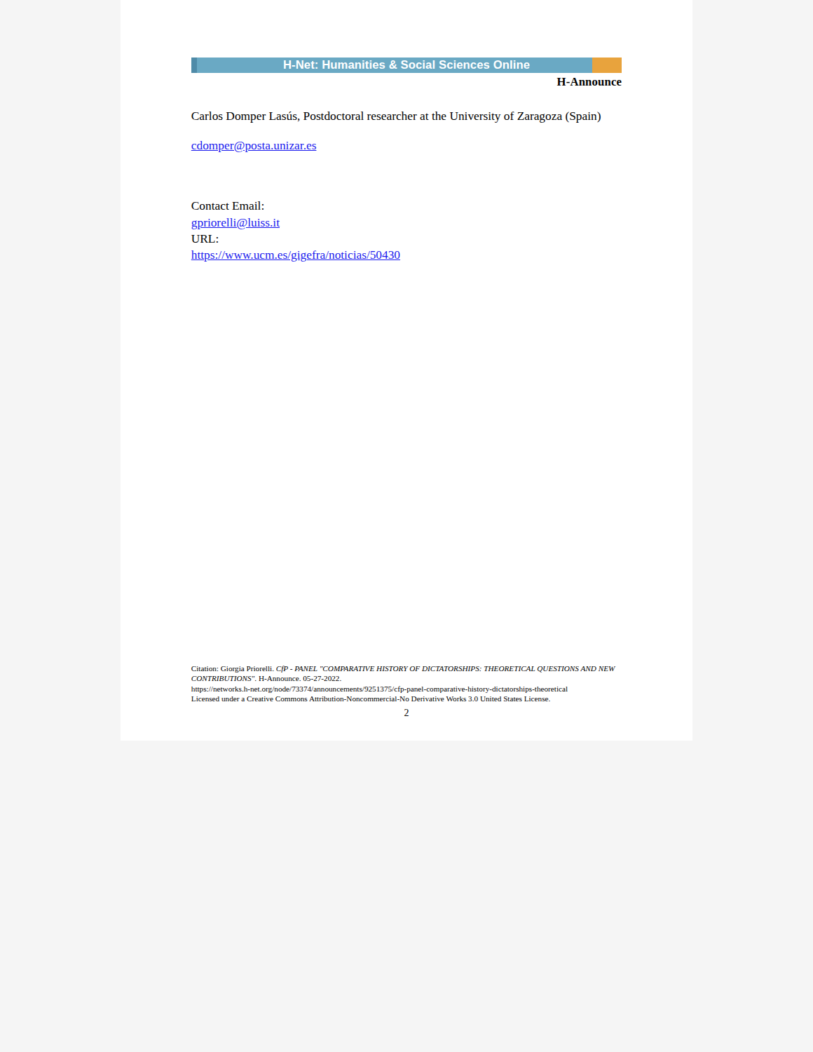H-Net: Humanities & Social Sciences Online
H-Announce
Carlos Domper Lasús, Postdoctoral researcher at the University of Zaragoza (Spain)
cdomper@posta.unizar.es
Contact Email:
gpriorelli@luiss.it
URL:
https://www.ucm.es/gigefra/noticias/50430
Citation: Giorgia Priorelli. CfP - PANEL "COMPARATIVE HISTORY OF DICTATORSHIPS: THEORETICAL QUESTIONS AND NEW CONTRIBUTIONS". H-Announce. 05-27-2022.
https://networks.h-net.org/node/73374/announcements/9251375/cfp-panel-comparative-history-dictatorships-theoretical
Licensed under a Creative Commons Attribution-Noncommercial-No Derivative Works 3.0 United States License.
2